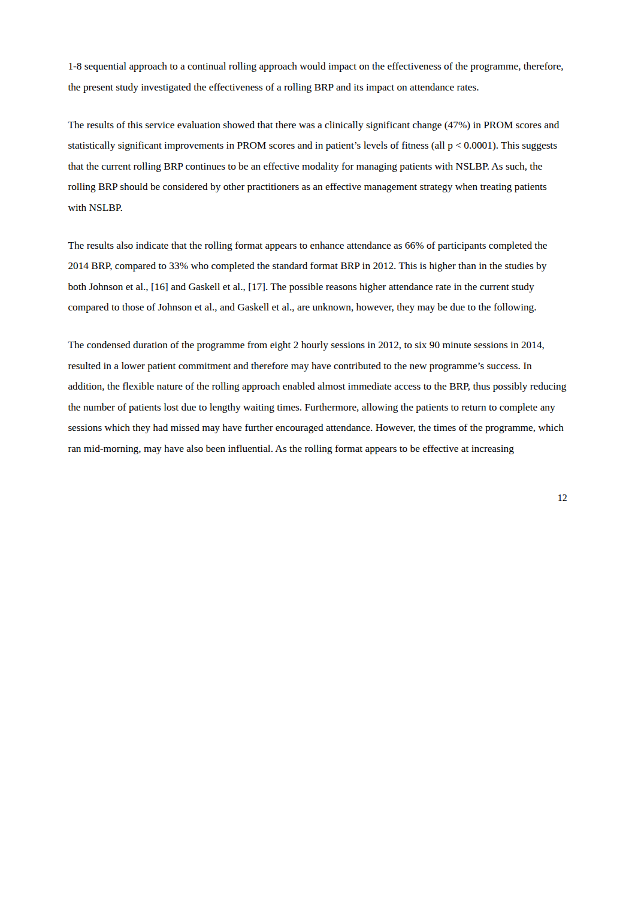1-8 sequential approach to a continual rolling approach would impact on the effectiveness of the programme, therefore, the present study investigated the effectiveness of a rolling BRP and its impact on attendance rates.
The results of this service evaluation showed that there was a clinically significant change (47%) in PROM scores and statistically significant improvements in PROM scores and in patient’s levels of fitness (all p < 0.0001). This suggests that the current rolling BRP continues to be an effective modality for managing patients with NSLBP. As such, the rolling BRP should be considered by other practitioners as an effective management strategy when treating patients with NSLBP.
The results also indicate that the rolling format appears to enhance attendance as 66% of participants completed the 2014 BRP, compared to 33% who completed the standard format BRP in 2012. This is higher than in the studies by both Johnson et al., [16] and Gaskell et al., [17]. The possible reasons higher attendance rate in the current study compared to those of Johnson et al., and Gaskell et al., are unknown, however, they may be due to the following.
The condensed duration of the programme from eight 2 hourly sessions in 2012, to six 90 minute sessions in 2014, resulted in a lower patient commitment and therefore may have contributed to the new programme’s success. In addition, the flexible nature of the rolling approach enabled almost immediate access to the BRP, thus possibly reducing the number of patients lost due to lengthy waiting times. Furthermore, allowing the patients to return to complete any sessions which they had missed may have further encouraged attendance. However, the times of the programme, which ran mid-morning, may have also been influential. As the rolling format appears to be effective at increasing
12